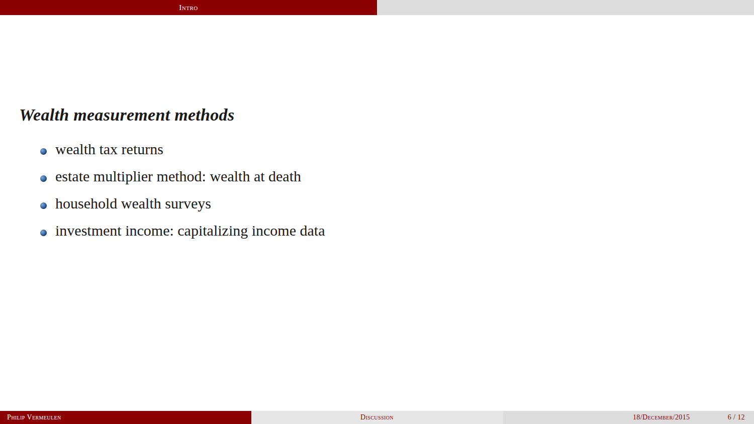Intro
Wealth measurement methods
wealth tax returns
estate multiplier method: wealth at death
household wealth surveys
investment income: capitalizing income data
Philip Vermeulen
Discussion
18/December/2015 6 / 12